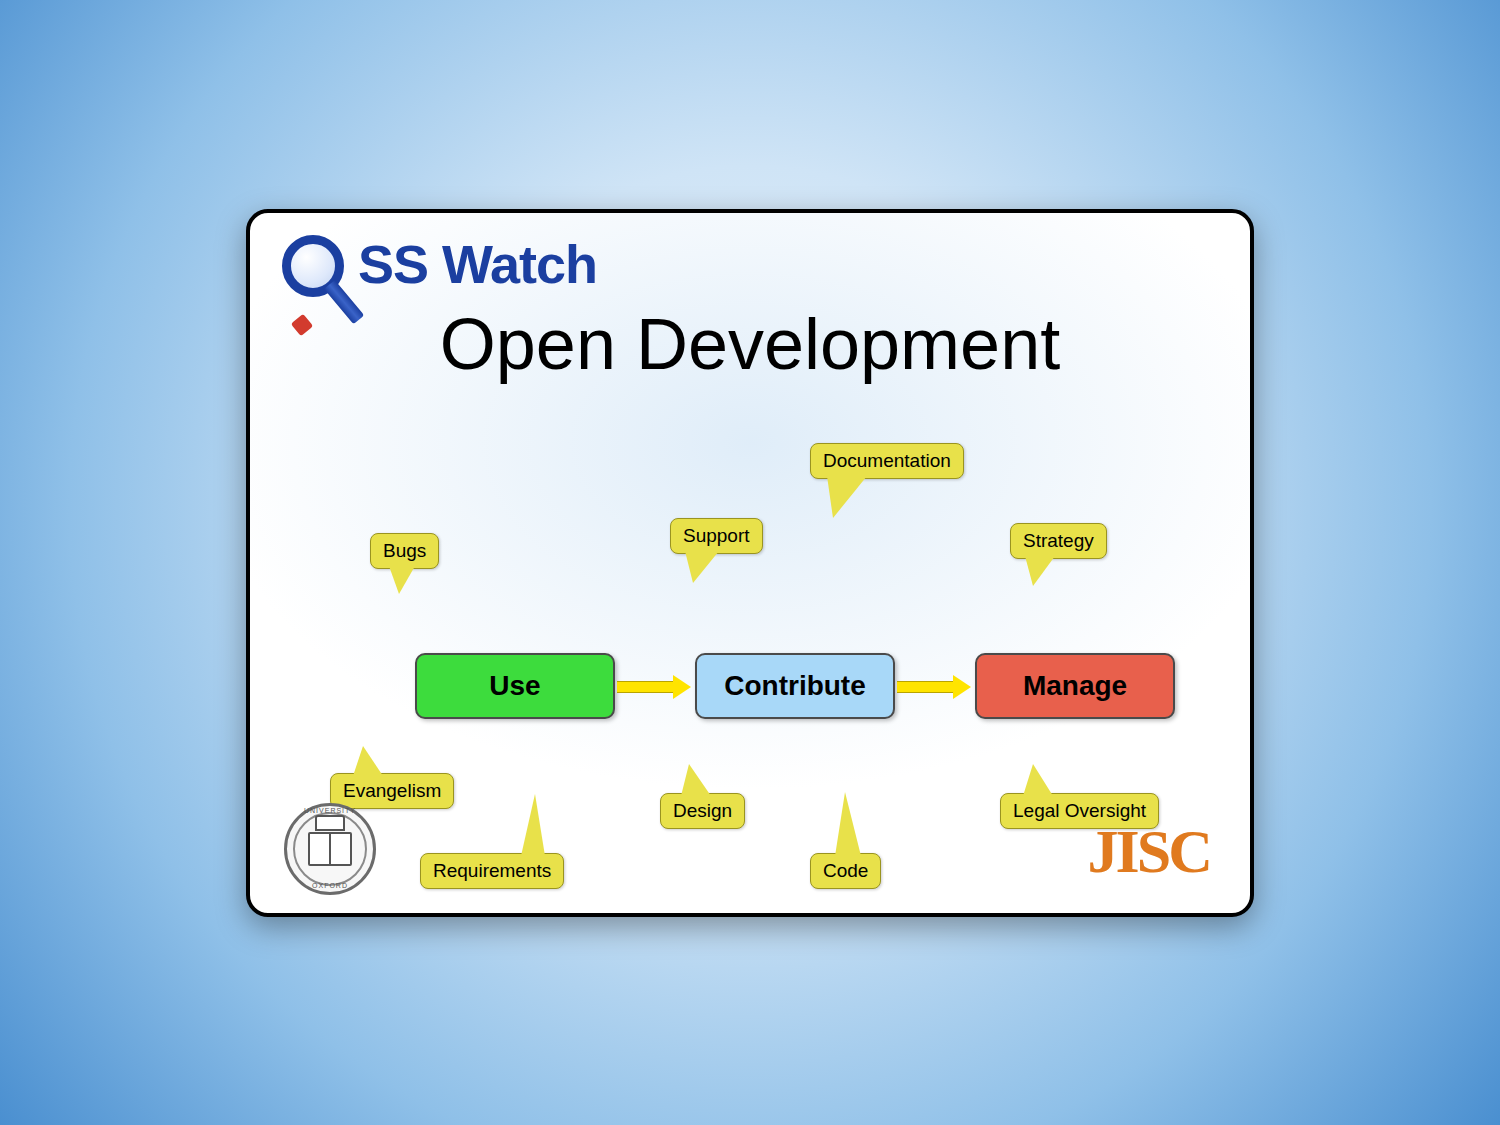SS Watch
Open Development
Bugs
Support
Documentation
Strategy
Use
Contribute
Manage
Evangelism
Requirements
Design
Code
Legal Oversight
UNIVERSITY
OXFORD
JISC